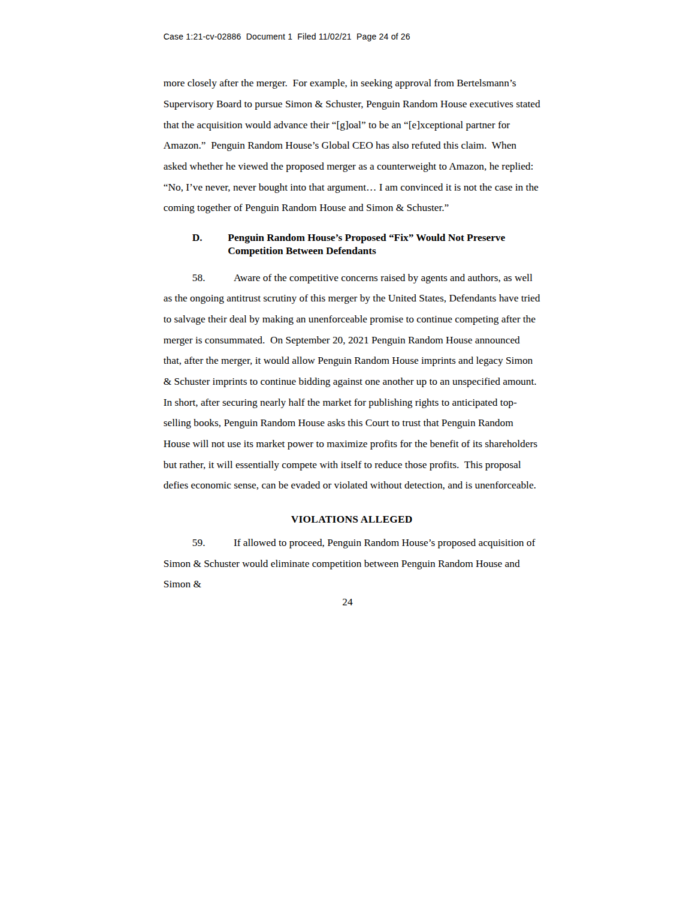Case 1:21-cv-02886 Document 1 Filed 11/02/21 Page 24 of 26
more closely after the merger. For example, in seeking approval from Bertelsmann’s Supervisory Board to pursue Simon & Schuster, Penguin Random House executives stated that the acquisition would advance their “[g]oal” to be an “[e]xceptional partner for Amazon.” Penguin Random House’s Global CEO has also refuted this claim. When asked whether he viewed the proposed merger as a counterweight to Amazon, he replied: “No, I’ve never, never bought into that argument… I am convinced it is not the case in the coming together of Penguin Random House and Simon & Schuster.”
D. Penguin Random House’s Proposed “Fix” Would Not Preserve Competition Between Defendants
58. Aware of the competitive concerns raised by agents and authors, as well as the ongoing antitrust scrutiny of this merger by the United States, Defendants have tried to salvage their deal by making an unenforceable promise to continue competing after the merger is consummated. On September 20, 2021 Penguin Random House announced that, after the merger, it would allow Penguin Random House imprints and legacy Simon & Schuster imprints to continue bidding against one another up to an unspecified amount. In short, after securing nearly half the market for publishing rights to anticipated top-selling books, Penguin Random House asks this Court to trust that Penguin Random House will not use its market power to maximize profits for the benefit of its shareholders but rather, it will essentially compete with itself to reduce those profits. This proposal defies economic sense, can be evaded or violated without detection, and is unenforceable.
VIOLATIONS ALLEGED
59. If allowed to proceed, Penguin Random House’s proposed acquisition of Simon & Schuster would eliminate competition between Penguin Random House and Simon &
24